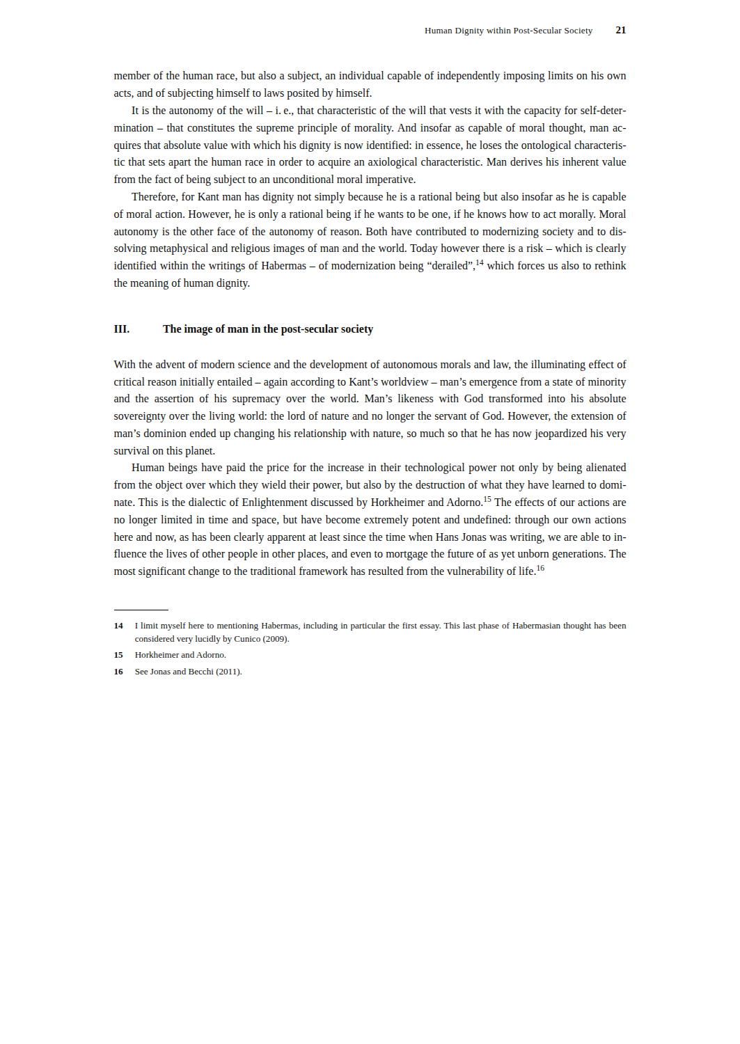Human Dignity within Post-Secular Society 21
member of the human race, but also a subject, an individual capable of independently imposing limits on his own acts, and of subjecting himself to laws posited by himself.
It is the autonomy of the will – i. e., that characteristic of the will that vests it with the capacity for self-determination – that constitutes the supreme principle of morality. And insofar as capable of moral thought, man acquires that absolute value with which his dignity is now identified: in essence, he loses the ontological characteristic that sets apart the human race in order to acquire an axiological characteristic. Man derives his inherent value from the fact of being subject to an unconditional moral imperative.
Therefore, for Kant man has dignity not simply because he is a rational being but also insofar as he is capable of moral action. However, he is only a rational being if he wants to be one, if he knows how to act morally. Moral autonomy is the other face of the autonomy of reason. Both have contributed to modernizing society and to dissolving metaphysical and religious images of man and the world. Today however there is a risk – which is clearly identified within the writings of Habermas – of modernization being “derailed”,14 which forces us also to rethink the meaning of human dignity.
III. The image of man in the post-secular society
With the advent of modern science and the development of autonomous morals and law, the illuminating effect of critical reason initially entailed – again according to Kant’s worldview – man’s emergence from a state of minority and the assertion of his supremacy over the world. Man’s likeness with God transformed into his absolute sovereignty over the living world: the lord of nature and no longer the servant of God. However, the extension of man’s dominion ended up changing his relationship with nature, so much so that he has now jeopardized his very survival on this planet.
Human beings have paid the price for the increase in their technological power not only by being alienated from the object over which they wield their power, but also by the destruction of what they have learned to dominate. This is the dialectic of Enlightenment discussed by Horkheimer and Adorno.15 The effects of our actions are no longer limited in time and space, but have become extremely potent and undefined: through our own actions here and now, as has been clearly apparent at least since the time when Hans Jonas was writing, we are able to influence the lives of other people in other places, and even to mortgage the future of as yet unborn generations. The most significant change to the traditional framework has resulted from the vulnerability of life.16
14 I limit myself here to mentioning Habermas, including in particular the first essay. This last phase of Habermasian thought has been considered very lucidly by Cunico (2009).
15 Horkheimer and Adorno.
16 See Jonas and Becchi (2011).